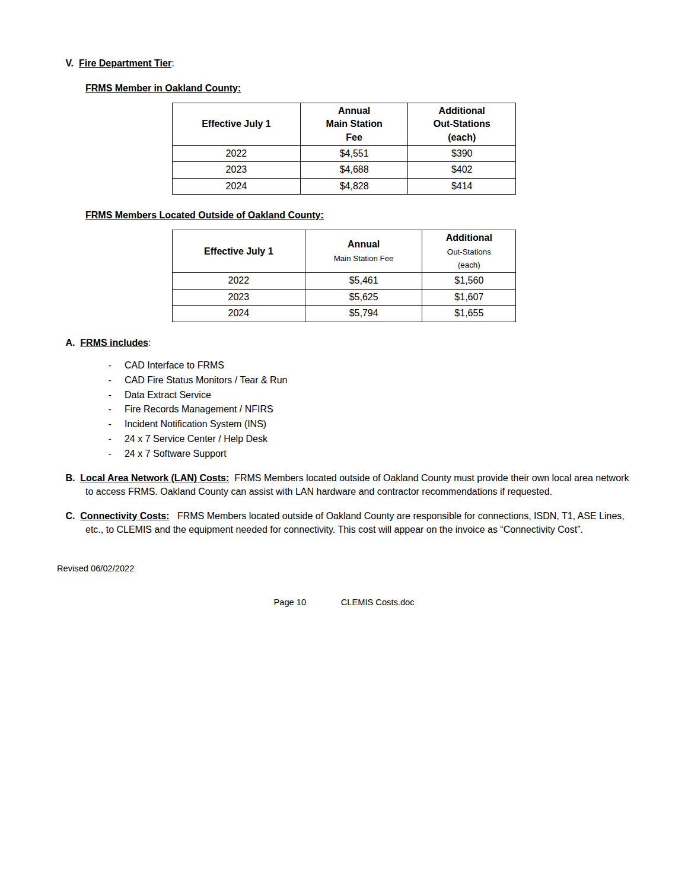V. Fire Department Tier:
FRMS Member in Oakland County:
| Effective July 1 | Annual Main Station Fee | Additional Out-Stations (each) |
| --- | --- | --- |
| 2022 | $4,551 | $390 |
| 2023 | $4,688 | $402 |
| 2024 | $4,828 | $414 |
FRMS Members Located Outside of Oakland County:
| Effective July 1 | Annual Main Station Fee | Additional Out-Stations (each) |
| --- | --- | --- |
| 2022 | $5,461 | $1,560 |
| 2023 | $5,625 | $1,607 |
| 2024 | $5,794 | $1,655 |
A. FRMS includes:
CAD Interface to FRMS
CAD Fire Status Monitors / Tear & Run
Data Extract Service
Fire Records Management / NFIRS
Incident Notification System (INS)
24 x 7 Service Center / Help Desk
24 x 7 Software Support
B. Local Area Network (LAN) Costs: FRMS Members located outside of Oakland County must provide their own local area network to access FRMS. Oakland County can assist with LAN hardware and contractor recommendations if requested.
C. Connectivity Costs: FRMS Members located outside of Oakland County are responsible for connections, ISDN, T1, ASE Lines, etc., to CLEMIS and the equipment needed for connectivity. This cost will appear on the invoice as “Connectivity Cost”.
Revised 06/02/2022
Page 10 CLEMIS Costs.doc